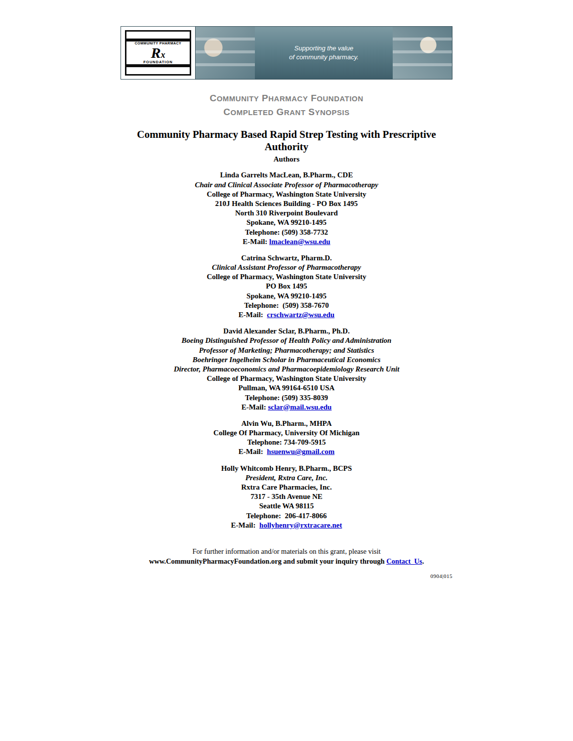COMMUNITY PHARMACY
Rx
FOUNDATION
Supporting the value
of community pharmacy.
COMMUNITY PHARMACY FOUNDATION
COMPLETED GRANT SYNOPSIS
Community Pharmacy Based Rapid Strep Testing with Prescriptive Authority
Authors
Linda Garrelts MacLean, B.Pharm., CDE
Chair and Clinical Associate Professor of Pharmacotherapy
College of Pharmacy, Washington State University
210J Health Sciences Building - PO Box 1495
North 310 Riverpoint Boulevard
Spokane, WA 99210-1495
Telephone: (509) 358-7732
E-Mail: lmaclean@wsu.edu
Catrina Schwartz, Pharm.D.
Clinical Assistant Professor of Pharmacotherapy
College of Pharmacy, Washington State University
PO Box 1495
Spokane, WA 99210-1495
Telephone: (509) 358-7670
E-Mail: crschwartz@wsu.edu
David Alexander Sclar, B.Pharm., Ph.D.
Boeing Distinguished Professor of Health Policy and Administration
Professor of Marketing; Pharmacotherapy; and Statistics
Boehringer Ingelheim Scholar in Pharmaceutical Economics
Director, Pharmacoeconomics and Pharmacoepidemiology Research Unit
College of Pharmacy, Washington State University
Pullman, WA 99164-6510 USA
Telephone: (509) 335-8039
E-Mail: sclar@mail.wsu.edu
Alvin Wu, B.Pharm., MHPA
College Of Pharmacy, University Of Michigan
Telephone: 734-709-5915
E-Mail: hsuenwu@gmail.com
Holly Whitcomb Henry, B.Pharm., BCPS
President, Rxtra Care, Inc.
Rxtra Care Pharmacies, Inc.
7317 - 35th Avenue NE
Seattle WA 98115
Telephone: 206-417-8066
E-Mail: hollyhenry@rxtracare.net
For further information and/or materials on this grant, please visit
www.CommunityPharmacyFoundation.org and submit your inquiry through Contact_Us.
0904|015